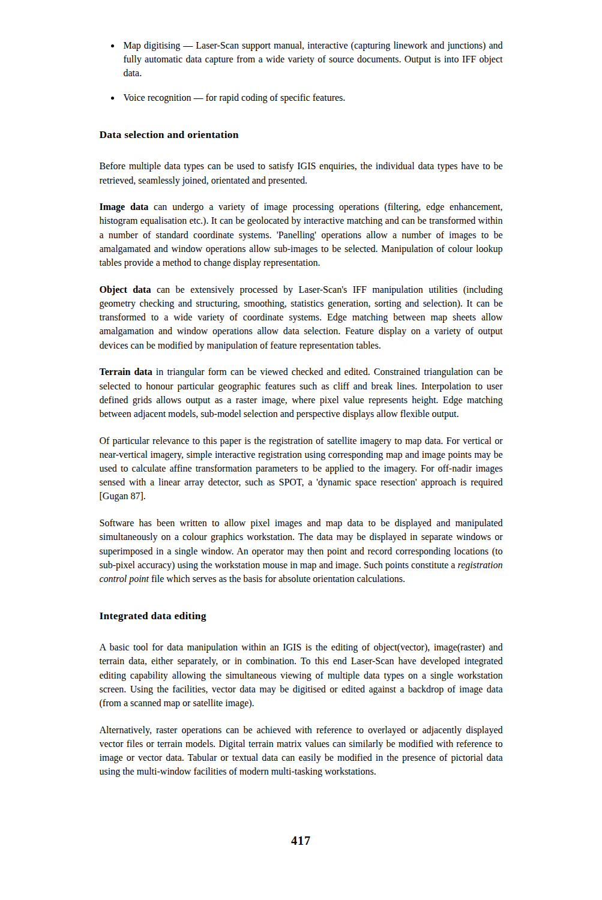Map digitising — Laser-Scan support manual, interactive (capturing linework and junctions) and fully automatic data capture from a wide variety of source documents. Output is into IFF object data.
Voice recognition — for rapid coding of specific features.
Data selection and orientation
Before multiple data types can be used to satisfy IGIS enquiries, the individual data types have to be retrieved, seamlessly joined, orientated and presented.
Image data can undergo a variety of image processing operations (filtering, edge enhancement, histogram equalisation etc.). It can be geolocated by interactive matching and can be transformed within a number of standard coordinate systems. 'Panelling' operations allow a number of images to be amalgamated and window operations allow sub-images to be selected. Manipulation of colour lookup tables provide a method to change display representation.
Object data can be extensively processed by Laser-Scan's IFF manipulation utilities (including geometry checking and structuring, smoothing, statistics generation, sorting and selection). It can be transformed to a wide variety of coordinate systems. Edge matching between map sheets allow amalgamation and window operations allow data selection. Feature display on a variety of output devices can be modified by manipulation of feature representation tables.
Terrain data in triangular form can be viewed checked and edited. Constrained triangulation can be selected to honour particular geographic features such as cliff and break lines. Interpolation to user defined grids allows output as a raster image, where pixel value represents height. Edge matching between adjacent models, sub-model selection and perspective displays allow flexible output.
Of particular relevance to this paper is the registration of satellite imagery to map data. For vertical or near-vertical imagery, simple interactive registration using corresponding map and image points may be used to calculate affine transformation parameters to be applied to the imagery. For off-nadir images sensed with a linear array detector, such as SPOT, a 'dynamic space resection' approach is required [Gugan 87].
Software has been written to allow pixel images and map data to be displayed and manipulated simultaneously on a colour graphics workstation. The data may be displayed in separate windows or superimposed in a single window. An operator may then point and record corresponding locations (to sub-pixel accuracy) using the workstation mouse in map and image. Such points constitute a registration control point file which serves as the basis for absolute orientation calculations.
Integrated data editing
A basic tool for data manipulation within an IGIS is the editing of object(vector), image(raster) and terrain data, either separately, or in combination. To this end Laser-Scan have developed integrated editing capability allowing the simultaneous viewing of multiple data types on a single workstation screen. Using the facilities, vector data may be digitised or edited against a backdrop of image data (from a scanned map or satellite image).
Alternatively, raster operations can be achieved with reference to overlayed or adjacently displayed vector files or terrain models. Digital terrain matrix values can similarly be modified with reference to image or vector data. Tabular or textual data can easily be modified in the presence of pictorial data using the multi-window facilities of modern multi-tasking workstations.
417